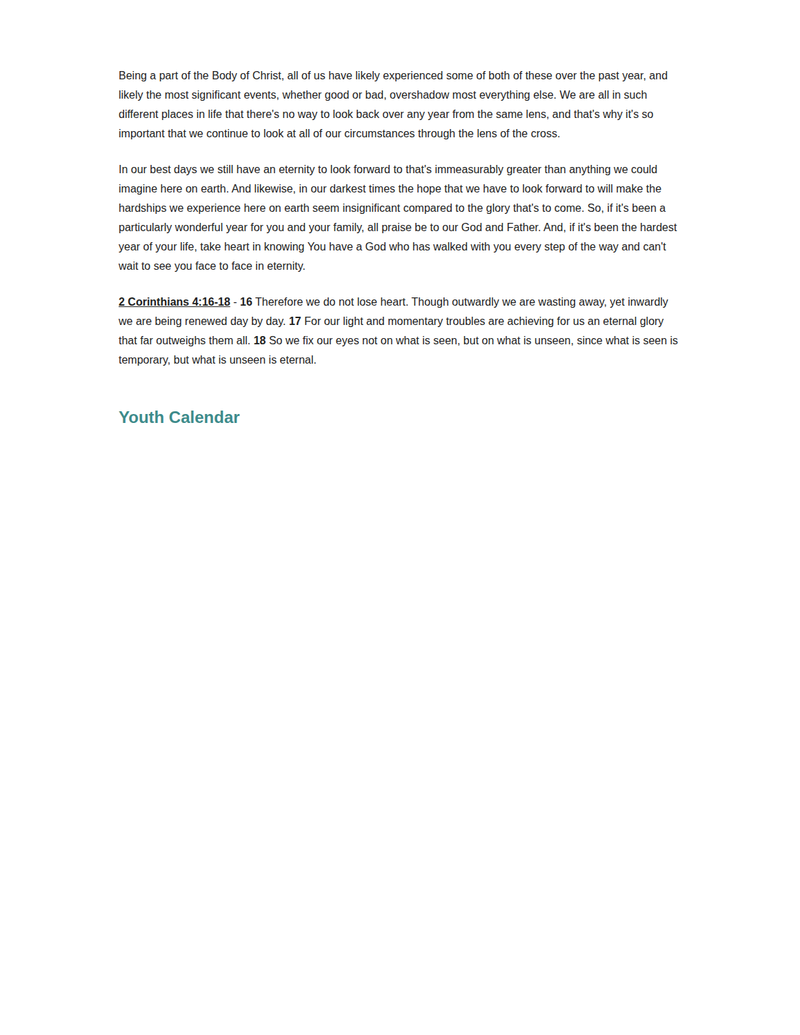Being a part of the Body of Christ, all of us have likely experienced some of both of these over the past year, and likely the most significant events, whether good or bad, overshadow most everything else. We are all in such different places in life that there's no way to look back over any year from the same lens, and that's why it's so important that we continue to look at all of our circumstances through the lens of the cross.
In our best days we still have an eternity to look forward to that's immeasurably greater than anything we could imagine here on earth. And likewise, in our darkest times the hope that we have to look forward to will make the hardships we experience here on earth seem insignificant compared to the glory that's to come. So, if it's been a particularly wonderful year for you and your family, all praise be to our God and Father. And, if it's been the hardest year of your life, take heart in knowing You have a God who has walked with you every step of the way and can't wait to see you face to face in eternity.
2 Corinthians 4:16-18 - 16 Therefore we do not lose heart. Though outwardly we are wasting away, yet inwardly we are being renewed day by day. 17 For our light and momentary troubles are achieving for us an eternal glory that far outweighs them all. 18 So we fix our eyes not on what is seen, but on what is unseen, since what is seen is temporary, but what is unseen is eternal.
Youth Calendar